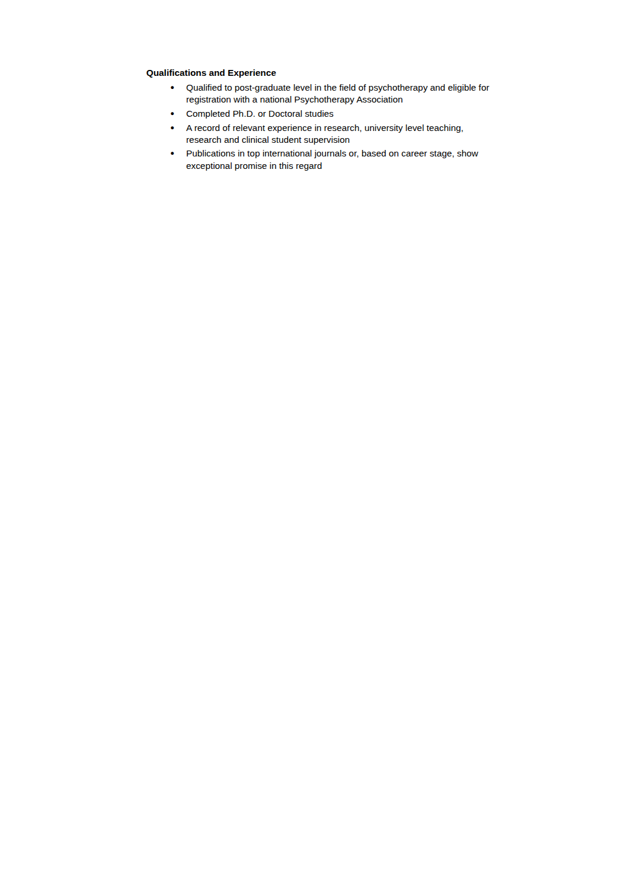Qualifications and Experience
Qualified to post-graduate level in the field of psychotherapy and eligible for registration with a national Psychotherapy Association
Completed Ph.D. or Doctoral studies
A record of relevant experience in research, university level teaching, research and clinical student supervision
Publications in top international journals or, based on career stage, show exceptional promise in this regard